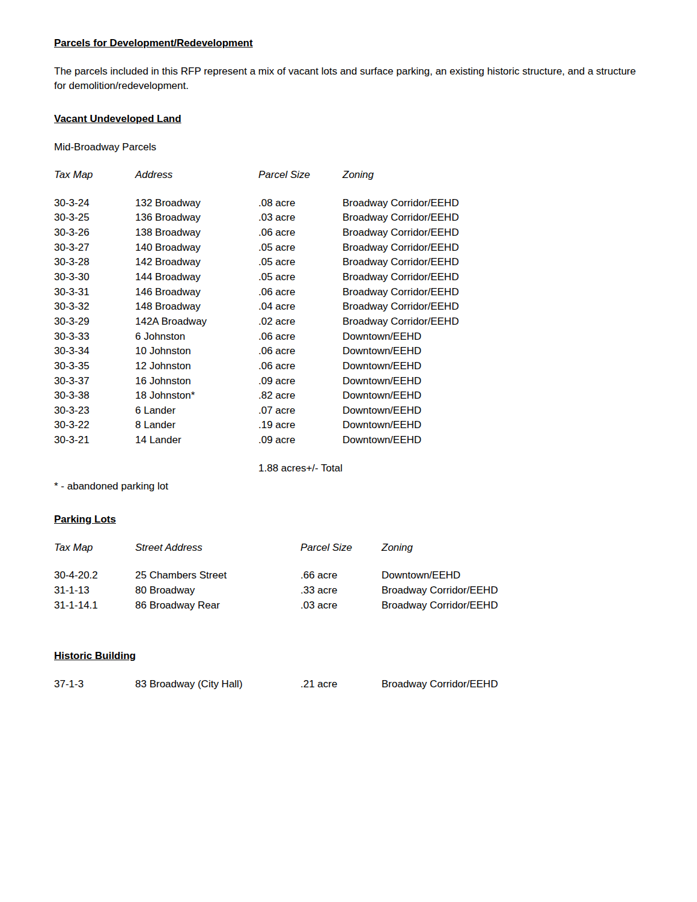Parcels for Development/Redevelopment
The parcels included in this RFP represent a mix of vacant lots and surface parking, an existing historic structure, and a structure for demolition/redevelopment.
Vacant Undeveloped Land
Mid-Broadway Parcels
| Tax Map | Address | Parcel Size | Zoning |
| --- | --- | --- | --- |
| 30-3-24 | 132 Broadway | .08 acre | Broadway Corridor/EEHD |
| 30-3-25 | 136 Broadway | .03 acre | Broadway Corridor/EEHD |
| 30-3-26 | 138 Broadway | .06 acre | Broadway Corridor/EEHD |
| 30-3-27 | 140 Broadway | .05 acre | Broadway Corridor/EEHD |
| 30-3-28 | 142 Broadway | .05 acre | Broadway Corridor/EEHD |
| 30-3-30 | 144 Broadway | .05 acre | Broadway Corridor/EEHD |
| 30-3-31 | 146 Broadway | .06 acre | Broadway Corridor/EEHD |
| 30-3-32 | 148 Broadway | .04 acre | Broadway Corridor/EEHD |
| 30-3-29 | 142A Broadway | .02 acre | Broadway Corridor/EEHD |
| 30-3-33 | 6 Johnston | .06 acre | Downtown/EEHD |
| 30-3-34 | 10 Johnston | .06 acre | Downtown/EEHD |
| 30-3-35 | 12 Johnston | .06 acre | Downtown/EEHD |
| 30-3-37 | 16 Johnston | .09 acre | Downtown/EEHD |
| 30-3-38 | 18 Johnston* | .82 acre | Downtown/EEHD |
| 30-3-23 | 6 Lander | .07 acre | Downtown/EEHD |
| 30-3-22 | 8 Lander | .19 acre | Downtown/EEHD |
| 30-3-21 | 14 Lander | .09 acre | Downtown/EEHD |
| | | 1.88 acres+/- Total |
* - abandoned parking lot
Parking Lots
| Tax Map | Street Address | Parcel Size | Zoning |
| --- | --- | --- | --- |
| 30-4-20.2 | 25 Chambers Street | .66 acre | Downtown/EEHD |
| 31-1-13 | 80 Broadway | .33 acre | Broadway Corridor/EEHD |
| 31-1-14.1 | 86 Broadway Rear | .03 acre | Broadway Corridor/EEHD |
Historic Building
| 37-1-3 | 83 Broadway (City Hall) | .21 acre | Broadway Corridor/EEHD |